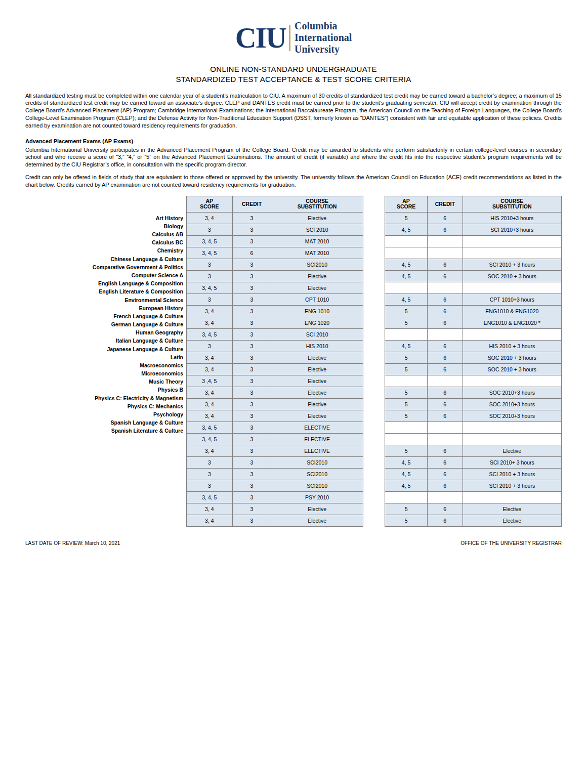CIU Columbia
International
University
ONLINE NON-STANDARD UNDERGRADUATE STANDARDIZED TEST ACCEPTANCE & TEST SCORE CRITERIA
All standardized testing must be completed within one calendar year of a student’s matriculation to CIU. A maximum of 30 credits of standardized test credit may be earned toward a bachelor’s degree; a maximum of 15 credits of standardized test credit may be earned toward an associate’s degree. CLEP and DANTES credit must be earned prior to the student’s graduating semester. CIU will accept credit by examination through the College Board’s Advanced Placement (AP) Program; Cambridge International Examinations; the International Baccalaureate Program, the American Council on the Teaching of Foreign Languages, the College Board’s College-Level Examination Program (CLEP); and the Defense Activity for Non-Traditional Education Support (DSST, formerly known as “DANTES”) consistent with fair and equitable application of these policies. Credits earned by examination are not counted toward residency requirements for graduation.
Advanced Placement Exams (AP Exams)
Columbia International University participates in the Advanced Placement Program of the College Board. Credit may be awarded to students who perform satisfactorily in certain college-level courses in secondary school and who receive a score of “3,” “4,” or “5” on the Advanced Placement Examinations. The amount of credit (if variable) and where the credit fits into the respective student’s program requirements will be determined by the CIU Registrar’s office, in consultation with the specific program director.
Credit can only be offered in fields of study that are equivalent to those offered or approved by the university. The university follows the American Council on Education (ACE) credit recommendations as listed in the chart below. Credits earned by AP examination are not counted toward residency requirements for graduation.
| / Art History / / Biology / / Calculus AB / / Calculus BC / / Chemistry / / Chinese Language & Culture / / Comparative Government & Politics / / Computer Science A / / English Language & Composition / / English Literature & Composition / / Environmental Science / / European History / / French Language & Culture / / German Language & Culture / / Human Geography / / Italian Language & Culture / / Japanese Language & Culture / / Latin / / Macroeconomics / / Microeconomics / / Music Theory / / Physics B / / Physics C: Electricity & Magnetism / / Physics C: Mechanics / / Psychology / / Spanish Language & Culture / / Spanish Literature & Culture / | / AP SCORE / CREDIT / COURSE SUBSTITUTION / / --- / --- / --- / / 3, 4 / 3 / Elective / / 3 / 3 / SCI 2010 / / 3, 4, 5 / 3 / MAT 2010 / / 3, 4, 5 / 6 / MAT 2010 / / 3 / 3 / SCI2010 / / 3 / 3 / Elective / / 3, 4, 5 / 3 / Elective / / 3 / 3 / CPT 1010 / / 3, 4 / 3 / ENG 1010 / / 3, 4 / 3 / ENG 1020 / / 3, 4, 5 / 3 / SCI 2010 / / 3 / 3 / HIS 2010 / / 3, 4 / 3 / Elective / / 3, 4 / 3 / Elective / / 3 ,4, 5 / 3 / Elective / / 3, 4 / 3 / Elective / / 3, 4 / 3 / Elective / / 3, 4 / 3 / Elective / / 3, 4, 5 / 3 / ELECTIVE / / 3, 4, 5 / 3 / ELECTIVE / / 3, 4 / 3 / ELECTIVE / / 3 / 3 / SCI2010 / / 3 / 3 / SCI2010 / / 3 / 3 / SCI2010 / / 3, 4, 5 / 3 / PSY 2010 / / 3, 4 / 3 / Elective / / 3, 4 / 3 / Elective / | | / AP SCORE / CREDIT / COURSE SUBSTITUTION / / --- / --- / --- / / 5 / 6 / HIS 2010+3 hours / / 4, 5 / 6 / SCI 2010+3 hours / / 4, 5 / 6 / SCI 2010 + 3 hours / / 4, 5 / 6 / SOC 2010 + 3 hours / / 4, 5 / 6 / CPT 1010+3 hours / / 5 / 6 / ENG1010 & ENG1020 / / 5 / 6 / ENG1010 & ENG1020 * / / 4, 5 / 6 / HIS 2010 + 3 hours / / 5 / 6 / SOC 2010 + 3 hours / / 5 / 6 / SOC 2010 + 3 hours / / 5 / 6 / SOC 2010+3 hours / / 5 / 6 / SOC 2010+3 hours / / 5 / 6 / SOC 2010+3 hours / / 5 / 6 / Elective / / 4, 5 / 6 / SCI 2010+ 3 hours / / 4, 5 / 6 / SCI 2010 + 3 hours / / 4, 5 / 6 / SCI 2010 + 3 hours / / 5 / 6 / Elective / / 5 / 6 / Elective / |
| LAST DATE OF REVIEW: March 10, 2021 | OFFICE OF THE UNIVERSITY REGISTRAR |